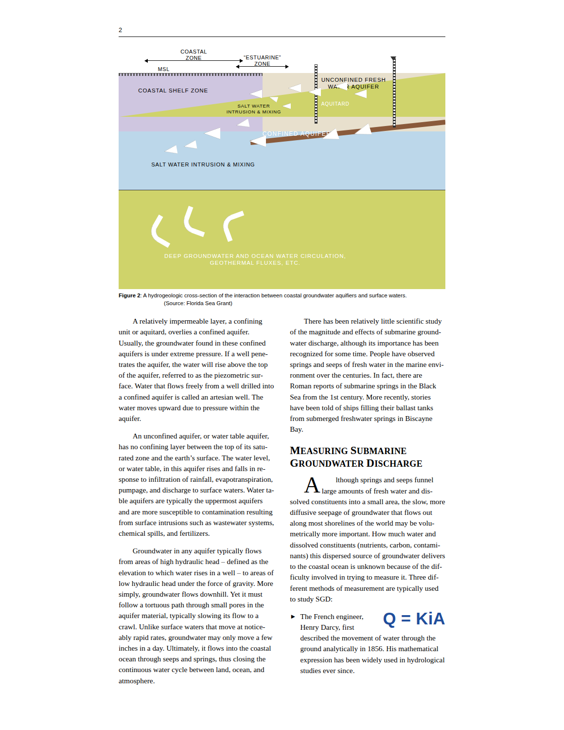2
COASTAL
ZONE
“ESTUARINE”
ZONE
MSL
COASTAL SHELF ZONE
UNCONFINED FRESH
WATER AQUIFER
AQUITARD
SALT WATER
INTRUSION & MIXING
CONFINED AQUIFER
SALT WATER INTRUSION & MIXING
DEEP GROUNDWATER AND OCEAN WATER CIRCULATION,
GEOTHERMAL FLUXES, ETC.
Figure 2: A hydrogeologic cross-section of the interaction between coastal groundwater aquifiers and surface waters. (Source: Florida Sea Grant)
A relatively impermeable layer, a confining unit or aquitard, overlies a confined aquifer. Usually, the groundwater found in these confined aquifers is under extreme pressure. If a well penetrates the aquifer, the water will rise above the top of the aquifer, referred to as the piezometric surface. Water that flows freely from a well drilled into a confined aquifer is called an artesian well. The water moves upward due to pressure within the aquifer.
An unconfined aquifer, or water table aquifer, has no confining layer between the top of its saturated zone and the earth’s surface. The water level, or water table, in this aquifer rises and falls in response to infiltration of rainfall, evapotranspiration, pumpage, and discharge to surface waters. Water table aquifers are typically the uppermost aquifers and are more susceptible to contamination resulting from surface intrusions such as wastewater systems, chemical spills, and fertilizers.
Groundwater in any aquifer typically flows from areas of high hydraulic head – defined as the elevation to which water rises in a well – to areas of low hydraulic head under the force of gravity. More simply, groundwater flows downhill. Yet it must follow a tortuous path through small pores in the aquifer material, typically slowing its flow to a crawl. Unlike surface waters that move at noticeably rapid rates, groundwater may only move a few inches in a day. Ultimately, it flows into the coastal ocean through seeps and springs, thus closing the continuous water cycle between land, ocean, and atmosphere.
There has been relatively little scientific study of the magnitude and effects of submarine groundwater discharge, although its importance has been recognized for some time. People have observed springs and seeps of fresh water in the marine environment over the centuries. In fact, there are Roman reports of submarine springs in the Black Sea from the 1st century. More recently, stories have been told of ships filling their ballast tanks from submerged freshwater springs in Biscayne Bay.
MEASURING SUBMARINE
GROUNDWATER DISCHARGE
Although springs and seeps funnel large amounts of fresh water and dissolved constituents into a small area, the slow, more diffusive seepage of groundwater that flows out along most shorelines of the world may be volumetrically more important. How much water and dissolved constituents (nutrients, carbon, contaminants) this dispersed source of groundwater delivers to the coastal ocean is unknown because of the difficulty involved in trying to measure it. Three different methods of measurement are typically used to study SGD:
► Q = KiA The French engineer, Henry Darcy, first described the movement of water through the ground analytically in 1856. His mathematical expression has been widely used in hydrological studies ever since.